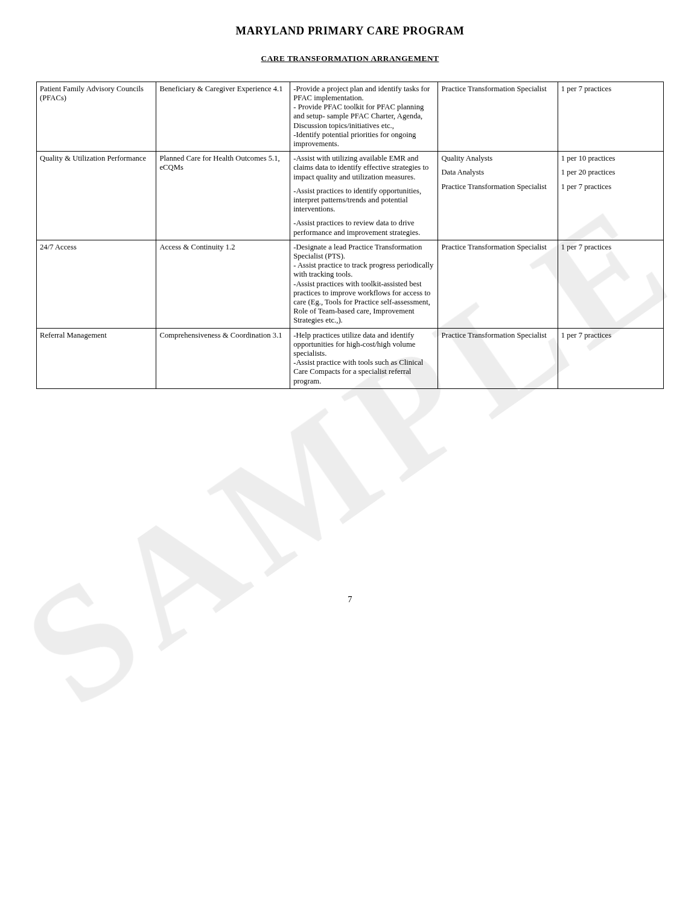SAMPLE
MARYLAND PRIMARY CARE PROGRAM
CARE TRANSFORMATION ARRANGEMENT
| Patient Family Advisory Councils (PFACs) | Beneficiary & Caregiver Experience 4.1 | -Provide a project plan and identify tasks for PFAC implementation. - Provide PFAC toolkit for PFAC planning and setup- sample PFAC Charter, Agenda, Discussion topics/initiatives etc., -Identify potential priorities for ongoing improvements. | Practice Transformation Specialist | 1 per 7 practices |
| Quality & Utilization Performance | Planned Care for Health Outcomes 5.1, eCQMs | -Assist with utilizing available EMR and claims data to identify effective strategies to impact quality and utilization measures. -Assist practices to identify opportunities, interpret patterns/trends and potential interventions. -Assist practices to review data to drive performance and improvement strategies. | Quality Analysts Data Analysts Practice Transformation Specialist | 1 per 10 practices 1 per 20 practices 1 per 7 practices |
| 24/7 Access | Access & Continuity 1.2 | -Designate a lead Practice Transformation Specialist (PTS). - Assist practice to track progress periodically with tracking tools. -Assist practices with toolkit-assisted best practices to improve workflows for access to care (Eg., Tools for Practice self-assessment, Role of Team-based care, Improvement Strategies etc.,). | Practice Transformation Specialist | 1 per 7 practices |
| Referral Management | Comprehensiveness & Coordination 3.1 | -Help practices utilize data and identify opportunities for high-cost/high volume specialists. -Assist practice with tools such as Clinical Care Compacts for a specialist referral program. | Practice Transformation Specialist | 1 per 7 practices |
7